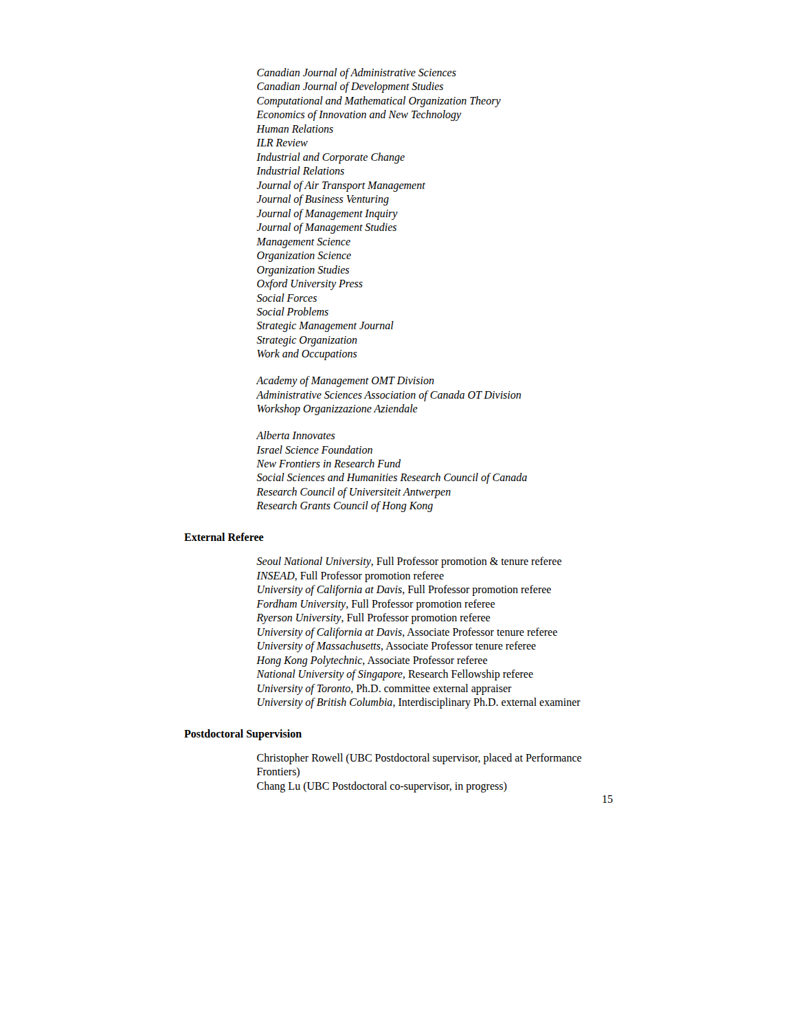Canadian Journal of Administrative Sciences
Canadian Journal of Development Studies
Computational and Mathematical Organization Theory
Economics of Innovation and New Technology
Human Relations
ILR Review
Industrial and Corporate Change
Industrial Relations
Journal of Air Transport Management
Journal of Business Venturing
Journal of Management Inquiry
Journal of Management Studies
Management Science
Organization Science
Organization Studies
Oxford University Press
Social Forces
Social Problems
Strategic Management Journal
Strategic Organization
Work and Occupations
Academy of Management OMT Division
Administrative Sciences Association of Canada OT Division
Workshop Organizzazione Aziendale
Alberta Innovates
Israel Science Foundation
New Frontiers in Research Fund
Social Sciences and Humanities Research Council of Canada
Research Council of Universiteit Antwerpen
Research Grants Council of Hong Kong
External Referee
Seoul National University, Full Professor promotion & tenure referee
INSEAD, Full Professor promotion referee
University of California at Davis, Full Professor promotion referee
Fordham University, Full Professor promotion referee
Ryerson University, Full Professor promotion referee
University of California at Davis, Associate Professor tenure referee
University of Massachusetts, Associate Professor tenure referee
Hong Kong Polytechnic, Associate Professor referee
National University of Singapore, Research Fellowship referee
University of Toronto, Ph.D. committee external appraiser
University of British Columbia, Interdisciplinary Ph.D. external examiner
Postdoctoral Supervision
Christopher Rowell (UBC Postdoctoral supervisor, placed at Performance Frontiers)
Chang Lu (UBC Postdoctoral co-supervisor, in progress)
15